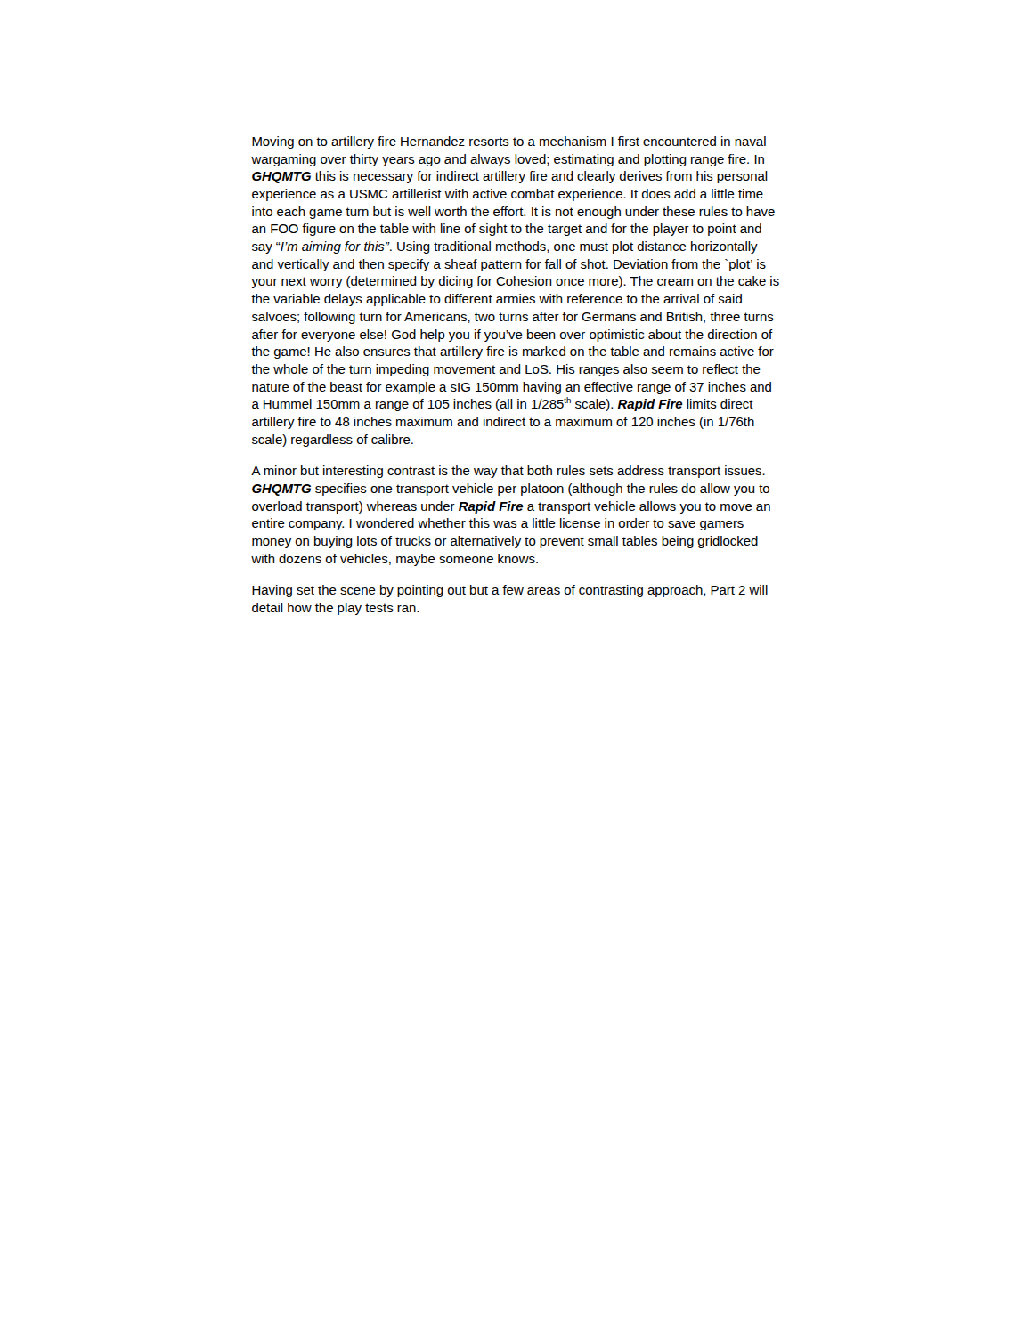Moving on to artillery fire Hernandez resorts to a mechanism I first encountered in naval wargaming over thirty years ago and always loved; estimating and plotting range fire. In GHQMTG this is necessary for indirect artillery fire and clearly derives from his personal experience as a USMC artillerist with active combat experience. It does add a little time into each game turn but is well worth the effort. It is not enough under these rules to have an FOO figure on the table with line of sight to the target and for the player to point and say “I’m aiming for this”. Using traditional methods, one must plot distance horizontally and vertically and then specify a sheaf pattern for fall of shot. Deviation from the `plot’ is your next worry (determined by dicing for Cohesion once more). The cream on the cake is the variable delays applicable to different armies with reference to the arrival of said salvoes; following turn for Americans, two turns after for Germans and British, three turns after for everyone else! God help you if you’ve been over optimistic about the direction of the game! He also ensures that artillery fire is marked on the table and remains active for the whole of the turn impeding movement and LoS. His ranges also seem to reflect the nature of the beast for example a sIG 150mm having an effective range of 37 inches and a Hummel 150mm a range of 105 inches (all in 1/285th scale). Rapid Fire limits direct artillery fire to 48 inches maximum and indirect to a maximum of 120 inches (in 1/76th scale) regardless of calibre.
A minor but interesting contrast is the way that both rules sets address transport issues. GHQMTG specifies one transport vehicle per platoon (although the rules do allow you to overload transport) whereas under Rapid Fire a transport vehicle allows you to move an entire company. I wondered whether this was a little license in order to save gamers money on buying lots of trucks or alternatively to prevent small tables being gridlocked with dozens of vehicles, maybe someone knows.
Having set the scene by pointing out but a few areas of contrasting approach, Part 2 will detail how the play tests ran.